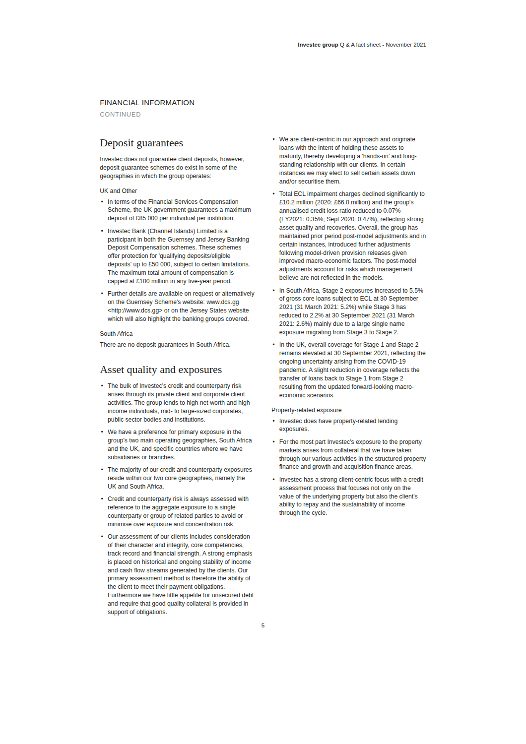Investec group Q & A fact sheet - November 2021
FINANCIAL INFORMATION
CONTINUED
Deposit guarantees
Investec does not guarantee client deposits, however, deposit guarantee schemes do exist in some of the geographies in which the group operates:
UK and Other
In terms of the Financial Services Compensation Scheme, the UK government guarantees a maximum deposit of £85 000 per individual per institution.
Investec Bank (Channel Islands) Limited is a participant in both the Guernsey and Jersey Banking Deposit Compensation schemes. These schemes offer protection for 'qualifying deposits/eligible deposits' up to £50 000, subject to certain limitations. The maximum total amount of compensation is capped at £100 million in any five-year period.
Further details are available on request or alternatively on the Guernsey Scheme's website: www.dcs.gg <http://www.dcs.gg> or on the Jersey States website which will also highlight the banking groups covered.
South Africa
There are no deposit guarantees in South Africa.
Asset quality and exposures
The bulk of Investec's credit and counterparty risk arises through its private client and corporate client activities. The group lends to high net worth and high income individuals, mid- to large-sized corporates, public sector bodies and institutions.
We have a preference for primary exposure in the group's two main operating geographies, South Africa and the UK, and specific countries where we have subsidiaries or branches.
The majority of our credit and counterparty exposures reside within our two core geographies, namely the UK and South Africa.
Credit and counterparty risk is always assessed with reference to the aggregate exposure to a single counterparty or group of related parties to avoid or minimise over exposure and concentration risk
Our assessment of our clients includes consideration of their character and integrity, core competencies, track record and financial strength. A strong emphasis is placed on historical and ongoing stability of income and cash flow streams generated by the clients. Our primary assessment method is therefore the ability of the client to meet their payment obligations. Furthermore we have little appetite for unsecured debt and require that good quality collateral is provided in support of obligations.
We are client-centric in our approach and originate loans with the intent of holding these assets to maturity, thereby developing a 'hands-on' and long-standing relationship with our clients. In certain instances we may elect to sell certain assets down and/or securitise them.
Total ECL impairment charges declined significantly to £10.2 million (2020: £66.0 million) and the group's annualised credit loss ratio reduced to 0.07% (FY2021: 0.35%; Sept 2020: 0.47%), reflecting strong asset quality and recoveries. Overall, the group has maintained prior period post-model adjustments and in certain instances, introduced further adjustments following model-driven provision releases given improved macro-economic factors. The post-model adjustments account for risks which management believe are not reflected in the models.
In South Africa, Stage 2 exposures increased to 5.5% of gross core loans subject to ECL at 30 September 2021 (31 March 2021: 5.2%) while Stage 3 has reduced to 2.2% at 30 September 2021 (31 March 2021: 2.6%) mainly due to a large single name exposure migrating from Stage 3 to Stage 2.
In the UK, overall coverage for Stage 1 and Stage 2 remains elevated at 30 September 2021, reflecting the ongoing uncertainty arising from the COVID-19 pandemic. A slight reduction in coverage reflects the transfer of loans back to Stage 1 from Stage 2 resulting from the updated forward-looking macro-economic scenarios.
Property-related exposure
Investec does have property-related lending exposures.
For the most part Investec's exposure to the property markets arises from collateral that we have taken through our various activities in the structured property finance and growth and acquisition finance areas.
Investec has a strong client-centric focus with a credit assessment process that focuses not only on the value of the underlying property but also the client's ability to repay and the sustainability of income through the cycle.
5